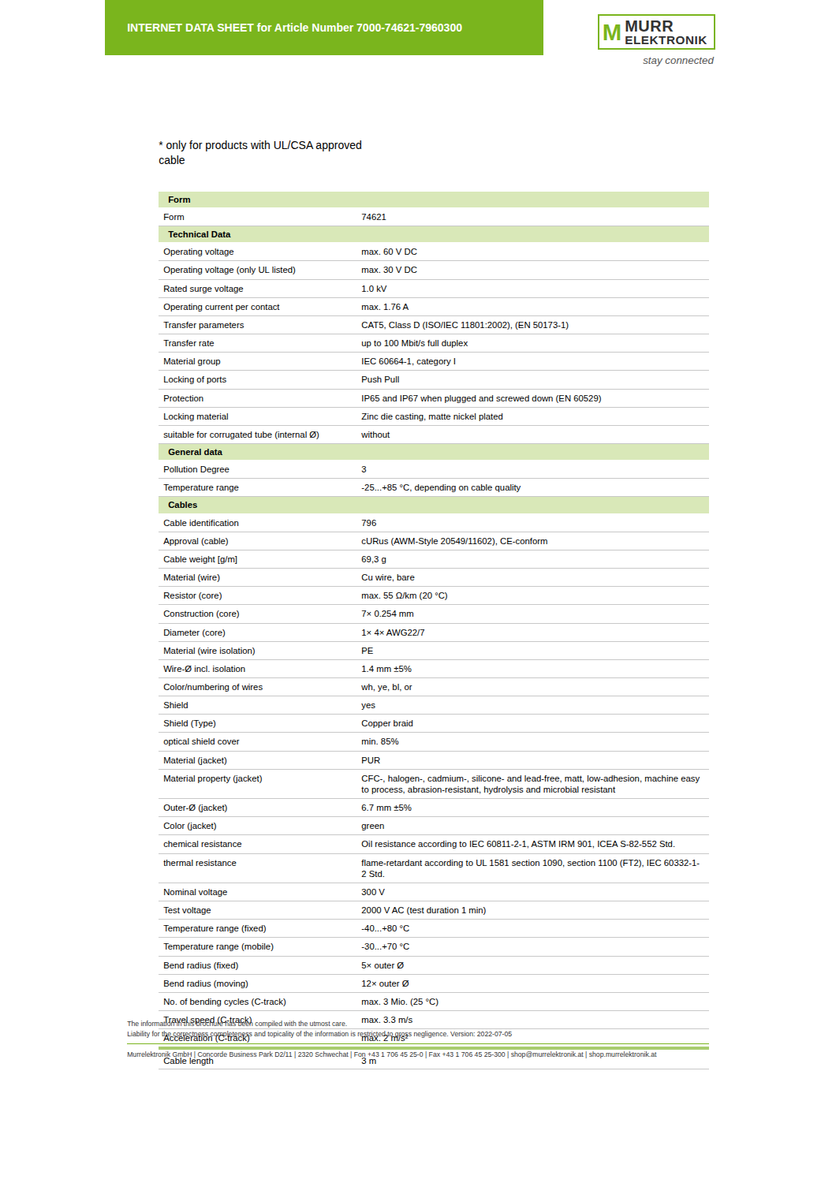INTERNET DATA SHEET for Article Number 7000-74621-7960300
M MURR
ELEKTRONIK
stay connected
* only for products with UL/CSA approved
cable
| Form |
| Form | 74621 |
| Technical Data |
| Operating voltage | max. 60 V DC |
| Operating voltage (only UL listed) | max. 30 V DC |
| Rated surge voltage | 1.0 kV |
| Operating current per contact | max. 1.76 A |
| Transfer parameters | CAT5, Class D (ISO/IEC 11801:2002), (EN 50173-1) |
| Transfer rate | up to 100 Mbit/s full duplex |
| Material group | IEC 60664-1, category I |
| Locking of ports | Push Pull |
| Protection | IP65 and IP67 when plugged and screwed down (EN 60529) |
| Locking material | Zinc die casting, matte nickel plated |
| suitable for corrugated tube (internal Ø) | without |
| General data |
| Pollution Degree | 3 |
| Temperature range | -25...+85 °C, depending on cable quality |
| Cables |
| Cable identification | 796 |
| Approval (cable) | cURus (AWM-Style 20549/11602), CE-conform |
| Cable weight [g/m] | 69,3 g |
| Material (wire) | Cu wire, bare |
| Resistor (core) | max. 55 Ω/km (20 °C) |
| Construction (core) | 7× 0.254 mm |
| Diameter (core) | 1× 4× AWG22/7 |
| Material (wire isolation) | PE |
| Wire-Ø incl. isolation | 1.4 mm ±5% |
| Color/numbering of wires | wh, ye, bl, or |
| Shield | yes |
| Shield (Type) | Copper braid |
| optical shield cover | min. 85% |
| Material (jacket) | PUR |
| Material property (jacket) | CFC-, halogen-, cadmium-, silicone- and lead-free, matt, low-adhesion, machine easy to process, abrasion-resistant, hydrolysis and microbial resistant |
| Outer-Ø (jacket) | 6.7 mm ±5% |
| Color (jacket) | green |
| chemical resistance | Oil resistance according to IEC 60811-2-1, ASTM IRM 901, ICEA S-82-552 Std. |
| thermal resistance | flame-retardant according to UL 1581 section 1090, section 1100 (FT2), IEC 60332-1-2 Std. |
| Nominal voltage | 300 V |
| Test voltage | 2000 V AC (test duration 1 min) |
| Temperature range (fixed) | -40...+80 °C |
| Temperature range (mobile) | -30...+70 °C |
| Bend radius (fixed) | 5× outer Ø |
| Bend radius (moving) | 12× outer Ø |
| No. of bending cycles (C-track) | max. 3 Mio. (25 °C) |
| Travel speed (C-track) | max. 3.3 m/s |
| Acceleration (C-track) | max. 2 m/s² |
| Cable length | 3 m |
The information in this brochure has been compiled with the utmost care.
Liability for the correctness completeness and topicality of the information is restricted to gross negligence. Version: 2022-07-05
Murrelektronik GmbH | Concorde Business Park D2/11 | 2320 Schwechat | Fon +43 1 706 45 25-0 | Fax +43 1 706 45 25-300 | shop@murrelektronik.at | shop.murrelektronik.at